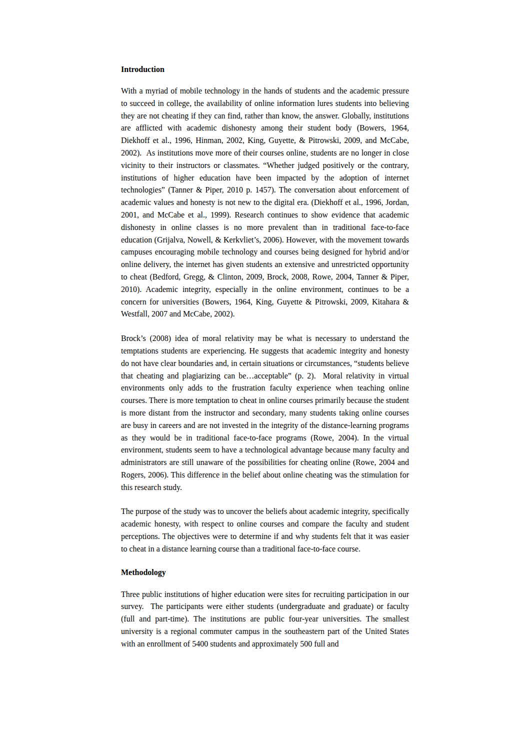Introduction
With a myriad of mobile technology in the hands of students and the academic pressure to succeed in college, the availability of online information lures students into believing they are not cheating if they can find, rather than know, the answer. Globally, institutions are afflicted with academic dishonesty among their student body (Bowers, 1964, Diekhoff et al., 1996, Hinman, 2002, King, Guyette, & Pitrowski, 2009, and McCabe, 2002). As institutions move more of their courses online, students are no longer in close vicinity to their instructors or classmates. “Whether judged positively or the contrary, institutions of higher education have been impacted by the adoption of internet technologies” (Tanner & Piper, 2010 p. 1457). The conversation about enforcement of academic values and honesty is not new to the digital era. (Diekhoff et al., 1996, Jordan, 2001, and McCabe et al., 1999). Research continues to show evidence that academic dishonesty in online classes is no more prevalent than in traditional face-to-face education (Grijalva, Nowell, & Kerkvliet’s, 2006). However, with the movement towards campuses encouraging mobile technology and courses being designed for hybrid and/or online delivery, the internet has given students an extensive and unrestricted opportunity to cheat (Bedford, Gregg, & Clinton, 2009, Brock, 2008, Rowe, 2004, Tanner & Piper, 2010). Academic integrity, especially in the online environment, continues to be a concern for universities (Bowers, 1964, King, Guyette & Pitrowski, 2009, Kitahara & Westfall, 2007 and McCabe, 2002).
Brock’s (2008) idea of moral relativity may be what is necessary to understand the temptations students are experiencing. He suggests that academic integrity and honesty do not have clear boundaries and, in certain situations or circumstances, “students believe that cheating and plagiarizing can be…acceptable” (p. 2). Moral relativity in virtual environments only adds to the frustration faculty experience when teaching online courses. There is more temptation to cheat in online courses primarily because the student is more distant from the instructor and secondary, many students taking online courses are busy in careers and are not invested in the integrity of the distance-learning programs as they would be in traditional face-to-face programs (Rowe, 2004). In the virtual environment, students seem to have a technological advantage because many faculty and administrators are still unaware of the possibilities for cheating online (Rowe, 2004 and Rogers, 2006). This difference in the belief about online cheating was the stimulation for this research study.
The purpose of the study was to uncover the beliefs about academic integrity, specifically academic honesty, with respect to online courses and compare the faculty and student perceptions. The objectives were to determine if and why students felt that it was easier to cheat in a distance learning course than a traditional face-to-face course.
Methodology
Three public institutions of higher education were sites for recruiting participation in our survey. The participants were either students (undergraduate and graduate) or faculty (full and part-time). The institutions are public four-year universities. The smallest university is a regional commuter campus in the southeastern part of the United States with an enrollment of 5400 students and approximately 500 full and